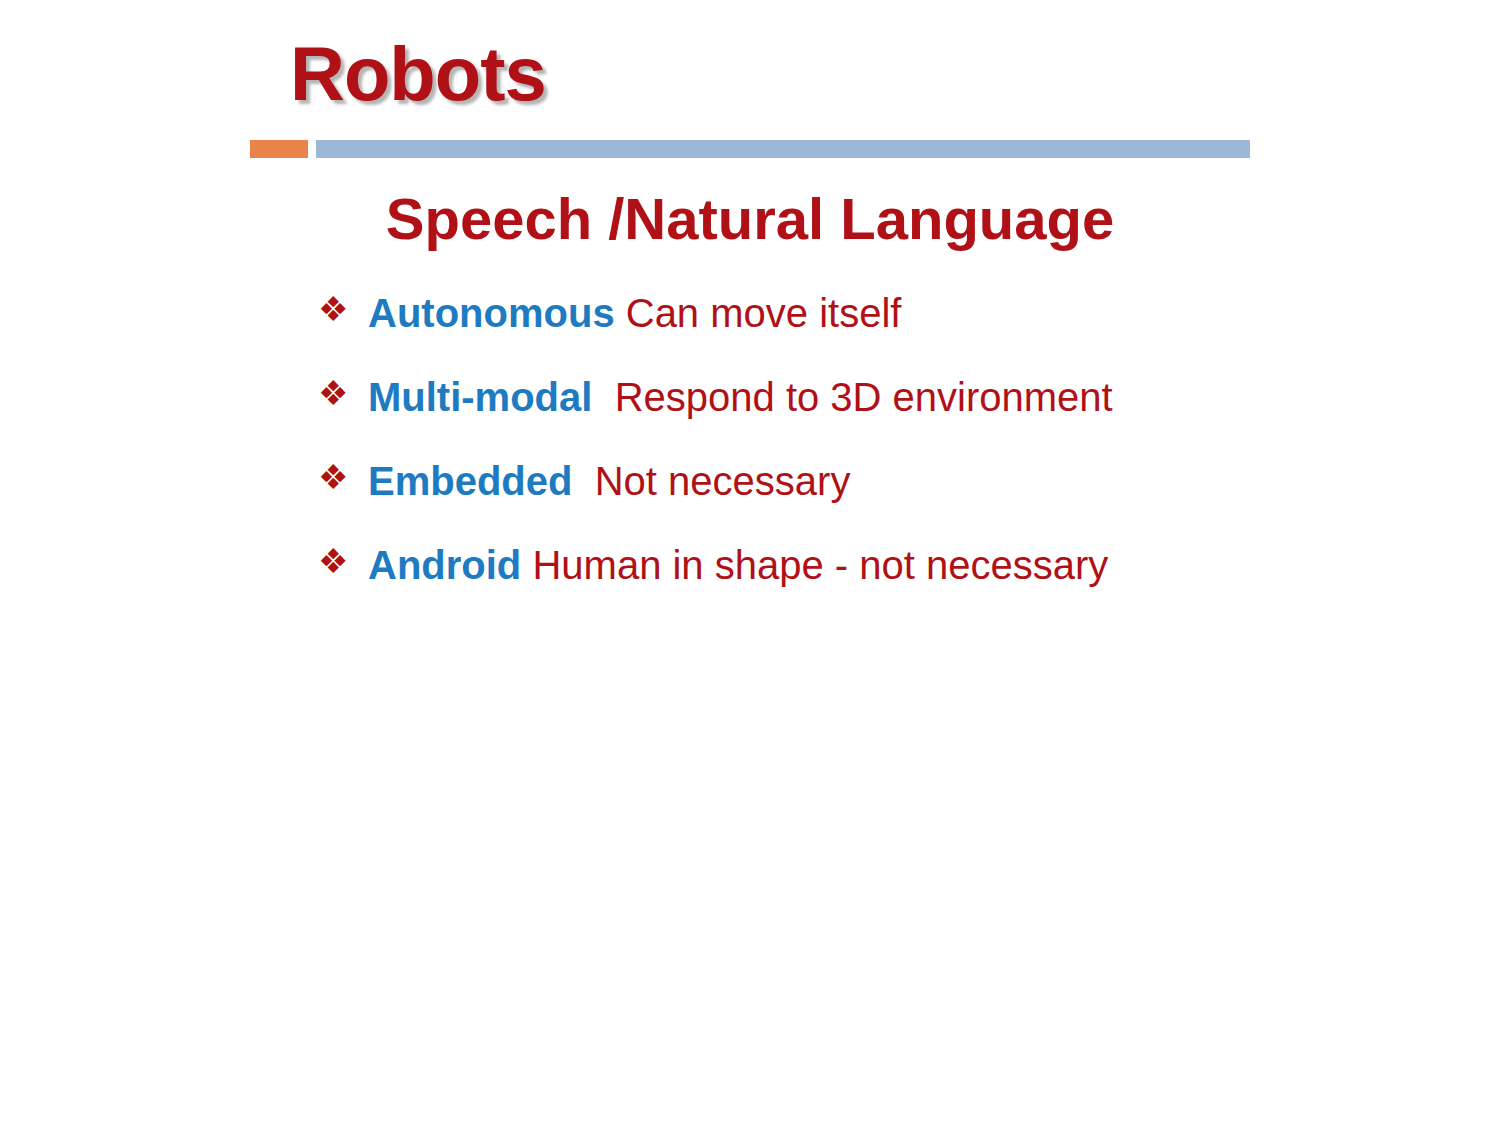Robots
Speech /Natural Language
Autonomous Can move itself
Multi-modal Respond to 3D environment
Embedded Not necessary
Android Human in shape - not necessary